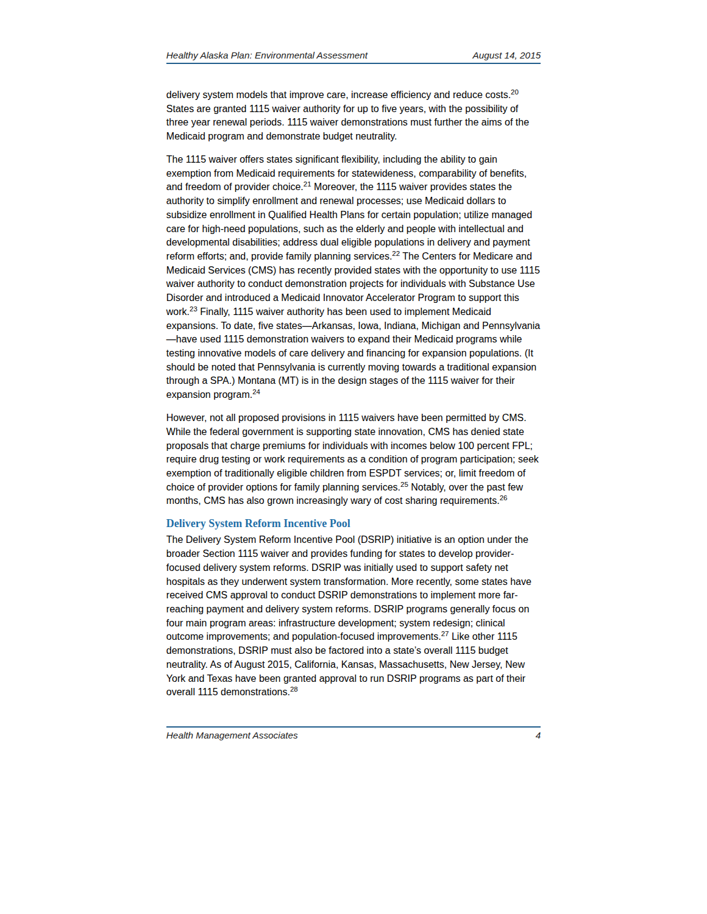Healthy Alaska Plan: Environmental Assessment August 14, 2015
delivery system models that improve care, increase efficiency and reduce costs.20 States are granted 1115 waiver authority for up to five years, with the possibility of three year renewal periods. 1115 waiver demonstrations must further the aims of the Medicaid program and demonstrate budget neutrality.
The 1115 waiver offers states significant flexibility, including the ability to gain exemption from Medicaid requirements for statewideness, comparability of benefits, and freedom of provider choice.21 Moreover, the 1115 waiver provides states the authority to simplify enrollment and renewal processes; use Medicaid dollars to subsidize enrollment in Qualified Health Plans for certain population; utilize managed care for high-need populations, such as the elderly and people with intellectual and developmental disabilities; address dual eligible populations in delivery and payment reform efforts; and, provide family planning services.22 The Centers for Medicare and Medicaid Services (CMS) has recently provided states with the opportunity to use 1115 waiver authority to conduct demonstration projects for individuals with Substance Use Disorder and introduced a Medicaid Innovator Accelerator Program to support this work.23 Finally, 1115 waiver authority has been used to implement Medicaid expansions. To date, five states—Arkansas, Iowa, Indiana, Michigan and Pennsylvania—have used 1115 demonstration waivers to expand their Medicaid programs while testing innovative models of care delivery and financing for expansion populations. (It should be noted that Pennsylvania is currently moving towards a traditional expansion through a SPA.) Montana (MT) is in the design stages of the 1115 waiver for their expansion program.24
However, not all proposed provisions in 1115 waivers have been permitted by CMS. While the federal government is supporting state innovation, CMS has denied state proposals that charge premiums for individuals with incomes below 100 percent FPL; require drug testing or work requirements as a condition of program participation; seek exemption of traditionally eligible children from ESPDT services; or, limit freedom of choice of provider options for family planning services.25 Notably, over the past few months, CMS has also grown increasingly wary of cost sharing requirements.26
Delivery System Reform Incentive Pool
The Delivery System Reform Incentive Pool (DSRIP) initiative is an option under the broader Section 1115 waiver and provides funding for states to develop provider-focused delivery system reforms. DSRIP was initially used to support safety net hospitals as they underwent system transformation. More recently, some states have received CMS approval to conduct DSRIP demonstrations to implement more far-reaching payment and delivery system reforms. DSRIP programs generally focus on four main program areas: infrastructure development; system redesign; clinical outcome improvements; and population-focused improvements.27 Like other 1115 demonstrations, DSRIP must also be factored into a state’s overall 1115 budget neutrality. As of August 2015, California, Kansas, Massachusetts, New Jersey, New York and Texas have been granted approval to run DSRIP programs as part of their overall 1115 demonstrations.28
Health Management Associates 4